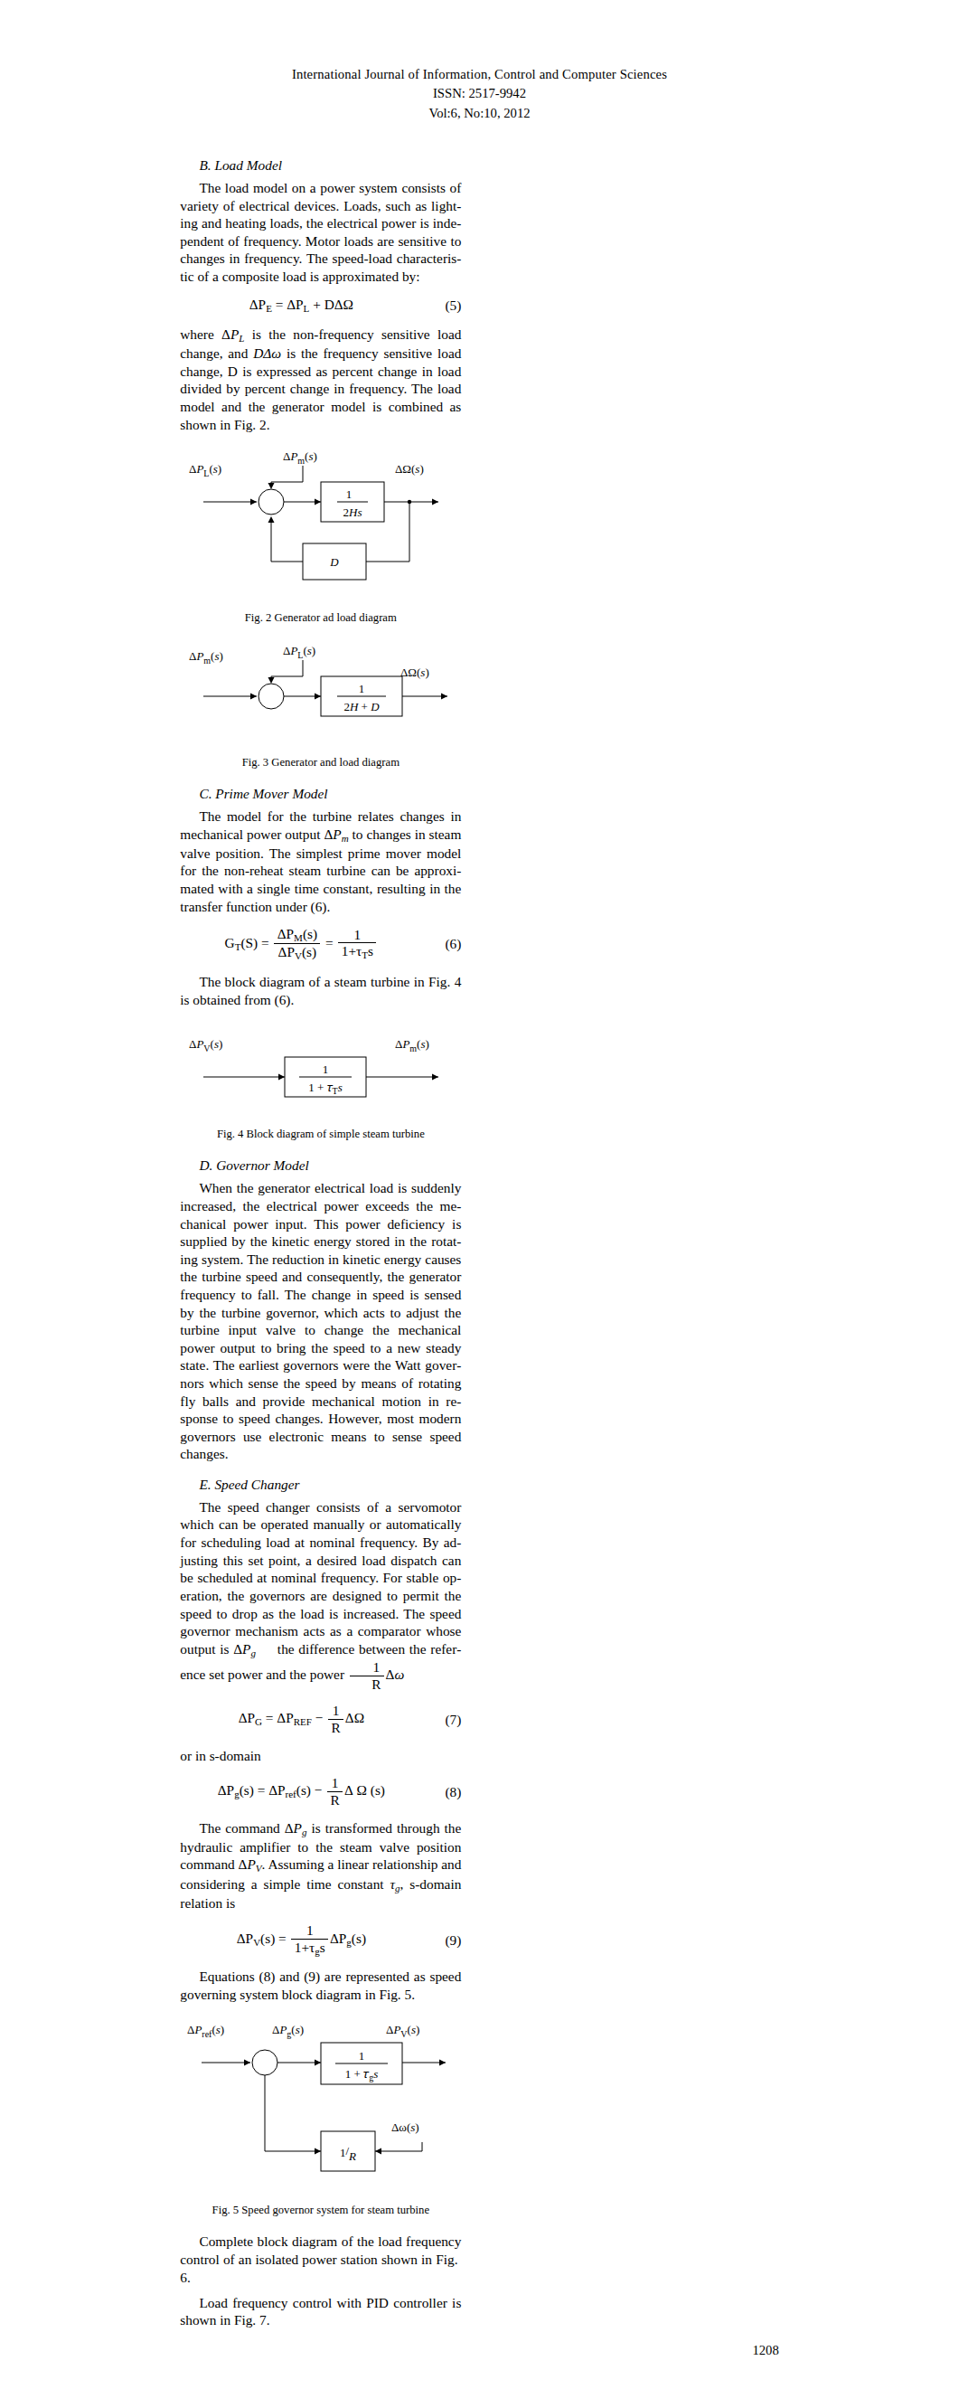International Journal of Information, Control and Computer Sciences
ISSN: 2517-9942
Vol:6, No:10, 2012
B. Load Model
The load model on a power system consists of variety of electrical devices. Loads, such as lighting and heating loads, the electrical power is independent of frequency. Motor loads are sensitive to changes in frequency. The speed-load characteristic of a composite load is approximated by:
ΔPE = ΔPL + DΔΩ
(5)
where ΔPL is the non-frequency sensitive load change, and DΔω is the frequency sensitive load change, D is expressed as percent change in load divided by percent change in frequency. The load model and the generator model is combined as shown in Fig. 2.
ΔPL(s) ΔPm(s) ΔΩ(s) 1 2Hs D
Fig. 2 Generator ad load diagram
ΔPm(s) ΔPL(s) ΔΩ(s) 1 2H + D
Fig. 3 Generator and load diagram
C. Prime Mover Model
The model for the turbine relates changes in mechanical power output ΔPm to changes in steam valve position. The simplest prime mover model for the non-reheat steam turbine can be approximated with a single time constant, resulting in the transfer function under (6).
GT(S) = ΔPM(s) ΔPV(s) = 11+τTs
(6)
The block diagram of a steam turbine in Fig. 4 is obtained from (6).
ΔPV(s) ΔPm(s) 1 1 + 𝜏Ts
Fig. 4 Block diagram of simple steam turbine
D. Governor Model
When the generator electrical load is suddenly increased, the electrical power exceeds the mechanical power input. This power deficiency is supplied by the kinetic energy stored in the rotating system. The reduction in kinetic energy causes the turbine speed and consequently, the generator frequency to fall. The change in speed is sensed by the turbine governor, which acts to adjust the turbine input valve to change the mechanical power output to bring the speed to a new steady state. The earliest governors were the Watt governors which sense the speed by means of rotating fly balls and provide mechanical motion in response to speed changes. However, most modern governors use electronic means to sense speed changes.
E. Speed Changer
The speed changer consists of a servomotor which can be operated manually or automatically for scheduling load at nominal frequency. By adjusting this set point, a desired load dispatch can be scheduled at nominal frequency. For stable operation, the governors are designed to permit the speed to drop as the load is increased. The speed governor mechanism acts as a comparator whose output is ΔPg the difference between the reference set power and the power 1 RΔω
ΔPG = ΔPREF − 1 RΔΩ
(7)
or in s-domain
ΔPg(s) = ΔPref(s) − 1 RΔ Ω (s)
(8)
The command ΔPg is transformed through the hydraulic amplifier to the steam valve position command ΔPV. Assuming a linear relationship and considering a simple time constant τg, s-domain relation is
ΔPV(s) = 11+τgs ΔPg(s)
(9)
Equations (8) and (9) are represented as speed governing system block diagram in Fig. 5.
ΔPref(s) ΔPg(s) ΔPV(s) Δω(s) 1 1 + 𝜏gs 1/R
Fig. 5 Speed governor system for steam turbine
Complete block diagram of the load frequency control of an isolated power station shown in Fig. 6.
Load frequency control with PID controller is shown in Fig. 7.
1208